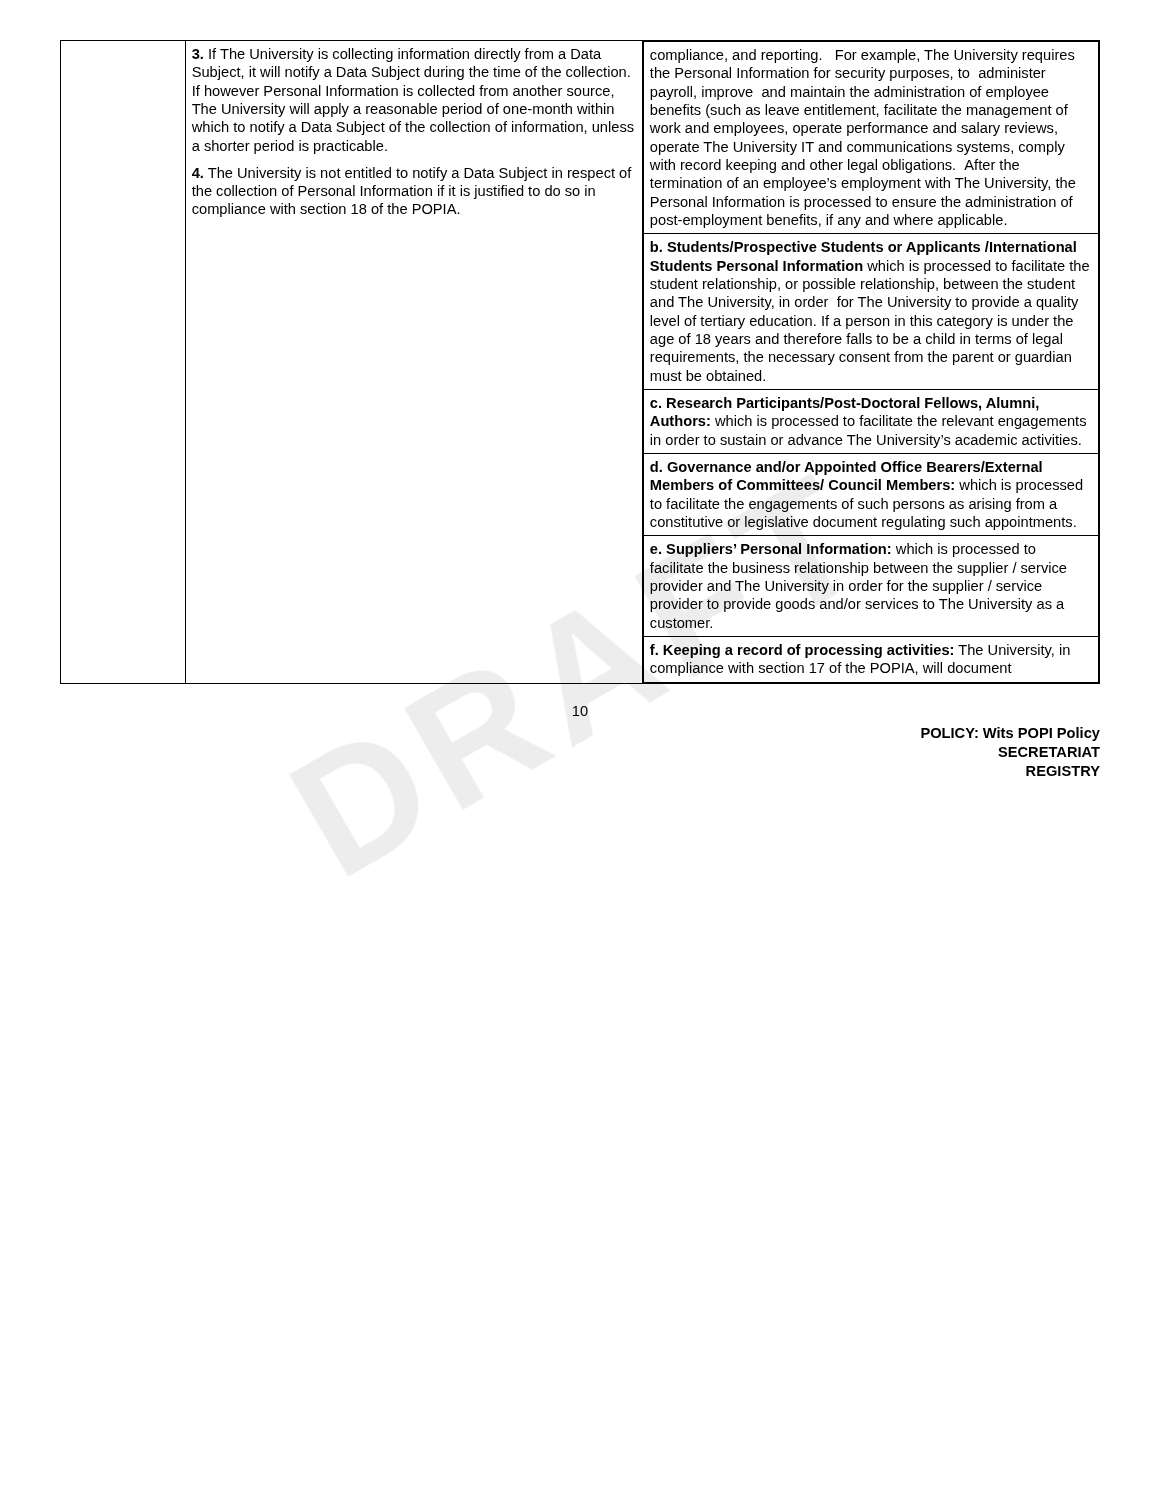DRAFT
| | 3. If The University is collecting information directly from a Data Subject, it will notify a Data Subject during the time of the collection. If however Personal Information is collected from another source, The University will apply a reasonable period of one-month within which to notify a Data Subject of the collection of information, unless a shorter period is practicable. 4. The University is not entitled to notify a Data Subject in respect of the collection of Personal Information if it is justified to do so in compliance with section 18 of the POPIA. | / compliance, and reporting. For example, The University requires the Personal Information for security purposes, to administer payroll, improve and maintain the administration of employee benefits (such as leave entitlement, facilitate the management of work and employees, operate performance and salary reviews, operate The University IT and communications systems, comply with record keeping and other legal obligations. After the termination of an employee’s employment with The University, the Personal Information is processed to ensure the administration of post-employment benefits, if any and where applicable. / / b. Students/Prospective Students or Applicants /International Students Personal Information which is processed to facilitate the student relationship, or possible relationship, between the student and The University, in order for The University to provide a quality level of tertiary education. If a person in this category is under the age of 18 years and therefore falls to be a child in terms of legal requirements, the necessary consent from the parent or guardian must be obtained. / / c. Research Participants/Post-Doctoral Fellows, Alumni, Authors: which is processed to facilitate the relevant engagements in order to sustain or advance The University’s academic activities. / / d. Governance and/or Appointed Office Bearers/External Members of Committees/ Council Members: which is processed to facilitate the engagements of such persons as arising from a constitutive or legislative document regulating such appointments. / / e. Suppliers’ Personal Information: which is processed to facilitate the business relationship between the supplier / service provider and The University in order for the supplier / service provider to provide goods and/or services to The University as a customer. / / f. Keeping a record of processing activities: The University, in compliance with section 17 of the POPIA, will document / |
10
POLICY: Wits POPI Policy
SECRETARIAT
REGISTRY